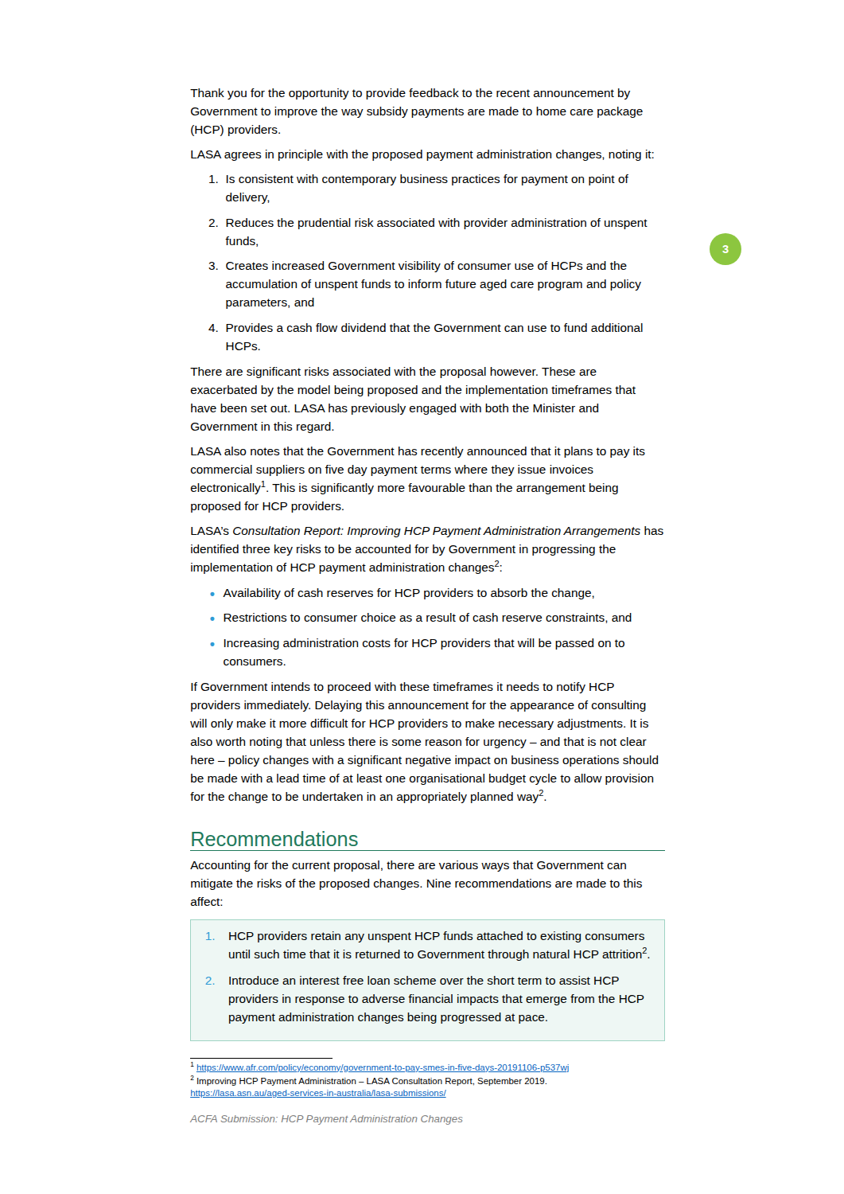3
Thank you for the opportunity to provide feedback to the recent announcement by Government to improve the way subsidy payments are made to home care package (HCP) providers.
LASA agrees in principle with the proposed payment administration changes, noting it:
Is consistent with contemporary business practices for payment on point of delivery,
Reduces the prudential risk associated with provider administration of unspent funds,
Creates increased Government visibility of consumer use of HCPs and the accumulation of unspent funds to inform future aged care program and policy parameters, and
Provides a cash flow dividend that the Government can use to fund additional HCPs.
There are significant risks associated with the proposal however. These are exacerbated by the model being proposed and the implementation timeframes that have been set out. LASA has previously engaged with both the Minister and Government in this regard.
LASA also notes that the Government has recently announced that it plans to pay its commercial suppliers on five day payment terms where they issue invoices electronically1. This is significantly more favourable than the arrangement being proposed for HCP providers.
LASA’s Consultation Report: Improving HCP Payment Administration Arrangements has identified three key risks to be accounted for by Government in progressing the implementation of HCP payment administration changes2:
Availability of cash reserves for HCP providers to absorb the change,
Restrictions to consumer choice as a result of cash reserve constraints, and
Increasing administration costs for HCP providers that will be passed on to consumers.
If Government intends to proceed with these timeframes it needs to notify HCP providers immediately. Delaying this announcement for the appearance of consulting will only make it more difficult for HCP providers to make necessary adjustments. It is also worth noting that unless there is some reason for urgency – and that is not clear here – policy changes with a significant negative impact on business operations should be made with a lead time of at least one organisational budget cycle to allow provision for the change to be undertaken in an appropriately planned way2.
Recommendations
Accounting for the current proposal, there are various ways that Government can mitigate the risks of the proposed changes. Nine recommendations are made to this affect:
HCP providers retain any unspent HCP funds attached to existing consumers until such time that it is returned to Government through natural HCP attrition2.
Introduce an interest free loan scheme over the short term to assist HCP providers in response to adverse financial impacts that emerge from the HCP payment administration changes being progressed at pace.
1 https://www.afr.com/policy/economy/government-to-pay-smes-in-five-days-20191106-p537wj
2 Improving HCP Payment Administration – LASA Consultation Report, September 2019.
https://lasa.asn.au/aged-services-in-australia/lasa-submissions/
ACFA Submission: HCP Payment Administration Changes